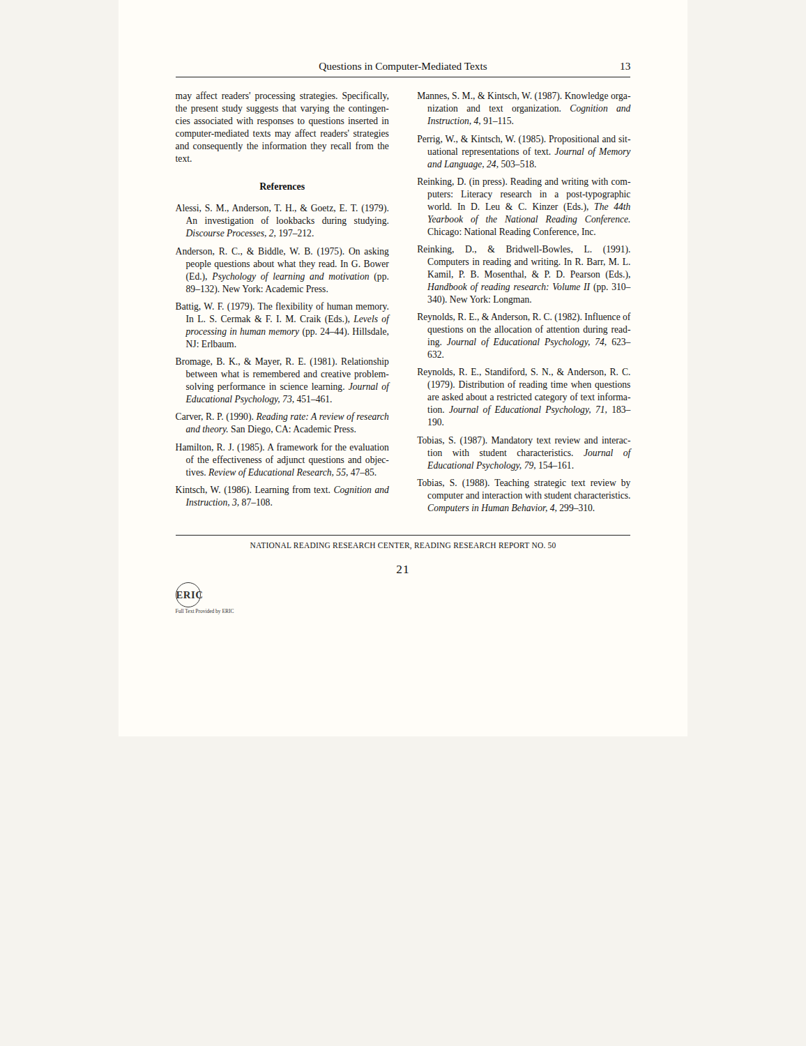Questions in Computer-Mediated Texts 13
may affect readers' processing strategies. Specifically, the present study suggests that varying the contingencies associated with responses to questions inserted in computer-mediated texts may affect readers' strategies and consequently the information they recall from the text.
References
Alessi, S. M., Anderson, T. H., & Goetz, E. T. (1979). An investigation of lookbacks during studying. Discourse Processes, 2, 197–212.
Anderson, R. C., & Biddle, W. B. (1975). On asking people questions about what they read. In G. Bower (Ed.), Psychology of learning and motivation (pp. 89–132). New York: Academic Press.
Battig, W. F. (1979). The flexibility of human memory. In L. S. Cermak & F. I. M. Craik (Eds.), Levels of processing in human memory (pp. 24–44). Hillsdale, NJ: Erlbaum.
Bromage, B. K., & Mayer, R. E. (1981). Relationship between what is remembered and creative problem-solving performance in science learning. Journal of Educational Psychology, 73, 451–461.
Carver, R. P. (1990). Reading rate: A review of research and theory. San Diego, CA: Academic Press.
Hamilton, R. J. (1985). A framework for the evaluation of the effectiveness of adjunct questions and objectives. Review of Educational Research, 55, 47–85.
Kintsch, W. (1986). Learning from text. Cognition and Instruction, 3, 87–108.
Mannes, S. M., & Kintsch, W. (1987). Knowledge organization and text organization. Cognition and Instruction, 4, 91–115.
Perrig, W., & Kintsch, W. (1985). Propositional and situational representations of text. Journal of Memory and Language, 24, 503–518.
Reinking, D. (in press). Reading and writing with computers: Literacy research in a post-typographic world. In D. Leu & C. Kinzer (Eds.), The 44th Yearbook of the National Reading Conference. Chicago: National Reading Conference, Inc.
Reinking, D., & Bridwell-Bowles, L. (1991). Computers in reading and writing. In R. Barr, M. L. Kamil, P. B. Mosenthal, & P. D. Pearson (Eds.), Handbook of reading research: Volume II (pp. 310–340). New York: Longman.
Reynolds, R. E., & Anderson, R. C. (1982). Influence of questions on the allocation of attention during reading. Journal of Educational Psychology, 74, 623–632.
Reynolds, R. E., Standiford, S. N., & Anderson, R. C. (1979). Distribution of reading time when questions are asked about a restricted category of text information. Journal of Educational Psychology, 71, 183–190.
Tobias, S. (1987). Mandatory text review and interaction with student characteristics. Journal of Educational Psychology, 79, 154–161.
Tobias, S. (1988). Teaching strategic text review by computer and interaction with student characteristics. Computers in Human Behavior, 4, 299–310.
NATIONAL READING RESEARCH CENTER, READING RESEARCH REPORT NO. 50
21
ERIC Full Text Provided by ERIC